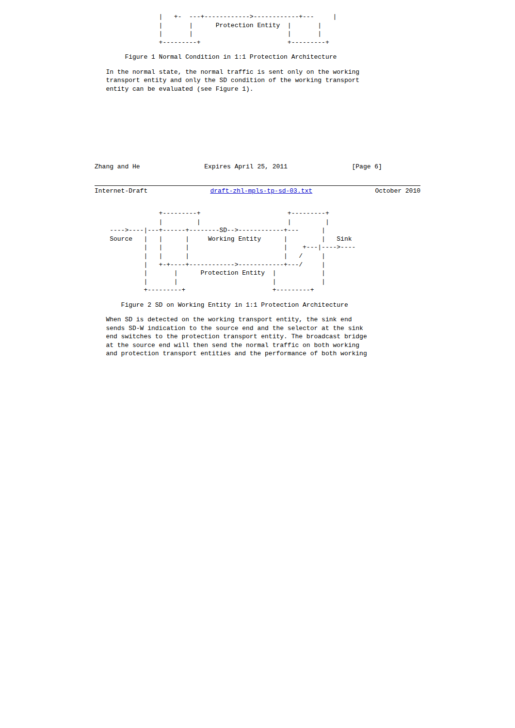|   +-  ---+------------>------------+---     |
                 |       |      Protection Entity  |       |
                 |       |                         |       |
                 +---------+                       +---------+
Figure 1 Normal Condition in 1:1 Protection Architecture
In the normal state, the normal traffic is sent only on the working
transport entity and only the SD condition of the working transport
entity can be evaluated (see Figure 1).
Zhang and He Expires April 25, 2011 [Page 6]
Internet-Draft draft-zhl-mpls-tp-sd-03.txt October 2010
                 +---------+                       +---------+
                 |         |                       |         |
    ---->----|---+------+--------SD-->------------+---      |
    Source   |   |      |     Working Entity      |         |   Sink
             |   |      |                         |    +---|---->----
             |   |      |                         |   /     |
             |   +-+----+------------>------------+---/     |
             |       |      Protection Entity  |            |
             |       |                         |            |
             +---------+                       +---------+
Figure 2 SD on Working Entity in 1:1 Protection Architecture
When SD is detected on the working transport entity, the sink end
sends SD-W indication to the source end and the selector at the sink
end switches to the protection transport entity. The broadcast bridge
at the source end will then send the normal traffic on both working
and protection transport entities and the performance of both working